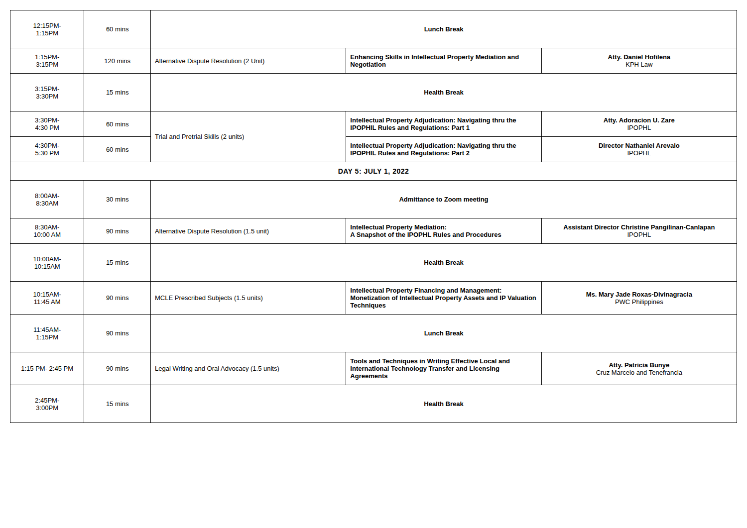| 12:15PM- 1:15PM | 60 mins | Lunch Break |
| 1:15PM- 3:15PM | 120 mins | Alternative Dispute Resolution (2 Unit) | Enhancing Skills in Intellectual Property Mediation and Negotiation | Atty. Daniel Hofilena KPH Law |
| 3:15PM- 3:30PM | 15 mins | Health Break |
| 3:30PM- 4:30 PM | 60 mins | Trial and Pretrial Skills (2 units) | Intellectual Property Adjudication: Navigating thru the IPOPHIL Rules and Regulations: Part 1 | Atty. Adoracion U. Zare IPOPHL |
| 4:30PM- 5:30 PM | 60 mins | Intellectual Property Adjudication: Navigating thru the IPOPHIL Rules and Regulations: Part 2 | Director Nathaniel Arevalo IPOPHL |
| DAY 5: JULY 1, 2022 |
| 8:00AM- 8:30AM | 30 mins | Admittance to Zoom meeting |
| 8:30AM- 10:00 AM | 90 mins | Alternative Dispute Resolution (1.5 unit) | Intellectual Property Mediation: A Snapshot of the IPOPHL Rules and Procedures | Assistant Director Christine Pangilinan-Canlapan IPOPHL |
| 10:00AM- 10:15AM | 15 mins | Health Break |
| 10:15AM- 11:45 AM | 90 mins | MCLE Prescribed Subjects (1.5 units) | Intellectual Property Financing and Management: Monetization of Intellectual Property Assets and IP Valuation Techniques | Ms. Mary Jade Roxas-Divinagracia PWC Philippines |
| 11:45AM- 1:15PM | 90 mins | Lunch Break |
| 1:15 PM- 2:45 PM | 90 mins | Legal Writing and Oral Advocacy (1.5 units) | Tools and Techniques in Writing Effective Local and International Technology Transfer and Licensing Agreements | Atty. Patricia Bunye Cruz Marcelo and Tenefrancia |
| 2:45PM- 3:00PM | 15 mins | Health Break |